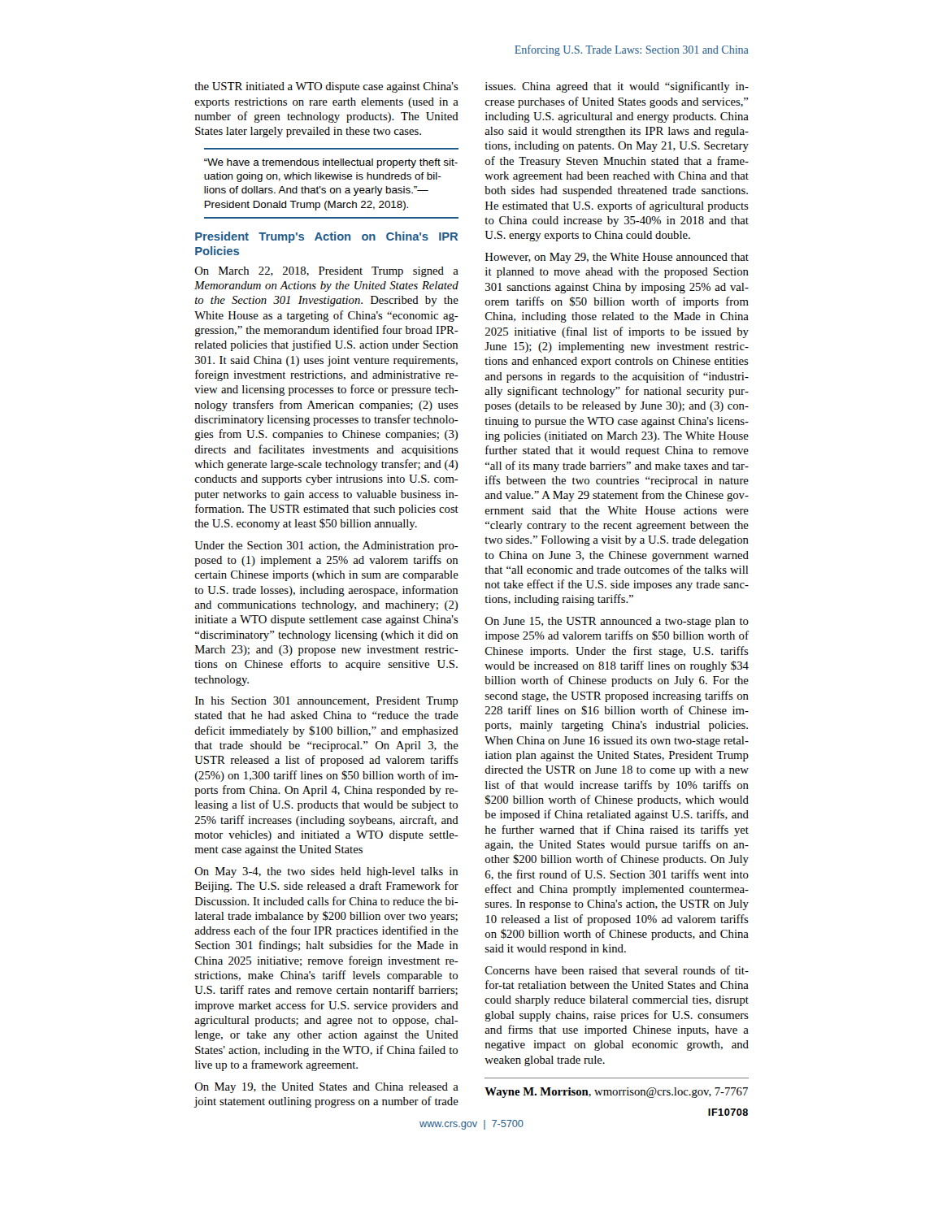Enforcing U.S. Trade Laws: Section 301 and China
the USTR initiated a WTO dispute case against China's exports restrictions on rare earth elements (used in a number of green technology products). The United States later largely prevailed in these two cases.
“We have a tremendous intellectual property theft situation going on, which likewise is hundreds of billions of dollars. And that's on a yearly basis.”—President Donald Trump (March 22, 2018).
President Trump's Action on China's IPR Policies
On March 22, 2018, President Trump signed a Memorandum on Actions by the United States Related to the Section 301 Investigation. Described by the White House as a targeting of China's “economic aggression,” the memorandum identified four broad IPR-related policies that justified U.S. action under Section 301. It said China (1) uses joint venture requirements, foreign investment restrictions, and administrative review and licensing processes to force or pressure technology transfers from American companies; (2) uses discriminatory licensing processes to transfer technologies from U.S. companies to Chinese companies; (3) directs and facilitates investments and acquisitions which generate large-scale technology transfer; and (4) conducts and supports cyber intrusions into U.S. computer networks to gain access to valuable business information. The USTR estimated that such policies cost the U.S. economy at least $50 billion annually.
Under the Section 301 action, the Administration proposed to (1) implement a 25% ad valorem tariffs on certain Chinese imports (which in sum are comparable to U.S. trade losses), including aerospace, information and communications technology, and machinery; (2) initiate a WTO dispute settlement case against China's “discriminatory” technology licensing (which it did on March 23); and (3) propose new investment restrictions on Chinese efforts to acquire sensitive U.S. technology.
In his Section 301 announcement, President Trump stated that he had asked China to “reduce the trade deficit immediately by $100 billion,” and emphasized that trade should be “reciprocal.” On April 3, the USTR released a list of proposed ad valorem tariffs (25%) on 1,300 tariff lines on $50 billion worth of imports from China. On April 4, China responded by releasing a list of U.S. products that would be subject to 25% tariff increases (including soybeans, aircraft, and motor vehicles) and initiated a WTO dispute settlement case against the United States
On May 3-4, the two sides held high-level talks in Beijing. The U.S. side released a draft Framework for Discussion. It included calls for China to reduce the bilateral trade imbalance by $200 billion over two years; address each of the four IPR practices identified in the Section 301 findings; halt subsidies for the Made in China 2025 initiative; remove foreign investment restrictions, make China's tariff levels comparable to U.S. tariff rates and remove certain nontariff barriers; improve market access for U.S. service providers and agricultural products; and agree not to oppose, challenge, or take any other action against the United States' action, including in the WTO, if China failed to live up to a framework agreement.
On May 19, the United States and China released a joint statement outlining progress on a number of trade issues. China agreed that it would “significantly increase purchases of United States goods and services,” including U.S. agricultural and energy products. China also said it would strengthen its IPR laws and regulations, including on patents. On May 21, U.S. Secretary of the Treasury Steven Mnuchin stated that a framework agreement had been reached with China and that both sides had suspended threatened trade sanctions. He estimated that U.S. exports of agricultural products to China could increase by 35-40% in 2018 and that U.S. energy exports to China could double.
However, on May 29, the White House announced that it planned to move ahead with the proposed Section 301 sanctions against China by imposing 25% ad valorem tariffs on $50 billion worth of imports from China, including those related to the Made in China 2025 initiative (final list of imports to be issued by June 15); (2) implementing new investment restrictions and enhanced export controls on Chinese entities and persons in regards to the acquisition of “industrially significant technology” for national security purposes (details to be released by June 30); and (3) continuing to pursue the WTO case against China's licensing policies (initiated on March 23). The White House further stated that it would request China to remove “all of its many trade barriers” and make taxes and tariffs between the two countries “reciprocal in nature and value.” A May 29 statement from the Chinese government said that the White House actions were “clearly contrary to the recent agreement between the two sides.” Following a visit by a U.S. trade delegation to China on June 3, the Chinese government warned that “all economic and trade outcomes of the talks will not take effect if the U.S. side imposes any trade sanctions, including raising tariffs.”
On June 15, the USTR announced a two-stage plan to impose 25% ad valorem tariffs on $50 billion worth of Chinese imports. Under the first stage, U.S. tariffs would be increased on 818 tariff lines on roughly $34 billion worth of Chinese products on July 6. For the second stage, the USTR proposed increasing tariffs on 228 tariff lines on $16 billion worth of Chinese imports, mainly targeting China's industrial policies. When China on June 16 issued its own two-stage retaliation plan against the United States, President Trump directed the USTR on June 18 to come up with a new list of that would increase tariffs by 10% tariffs on $200 billion worth of Chinese products, which would be imposed if China retaliated against U.S. tariffs, and he further warned that if China raised its tariffs yet again, the United States would pursue tariffs on another $200 billion worth of Chinese products. On July 6, the first round of U.S. Section 301 tariffs went into effect and China promptly implemented countermeasures. In response to China's action, the USTR on July 10 released a list of proposed 10% ad valorem tariffs on $200 billion worth of Chinese products, and China said it would respond in kind.
Concerns have been raised that several rounds of tit-for-tat retaliation between the United States and China could sharply reduce bilateral commercial ties, disrupt global supply chains, raise prices for U.S. consumers and firms that use imported Chinese inputs, have a negative impact on global economic growth, and weaken global trade rule.
Wayne M. Morrison, wmorrison@crs.loc.gov, 7-7767
IF10708
www.crs.gov | 7-5700